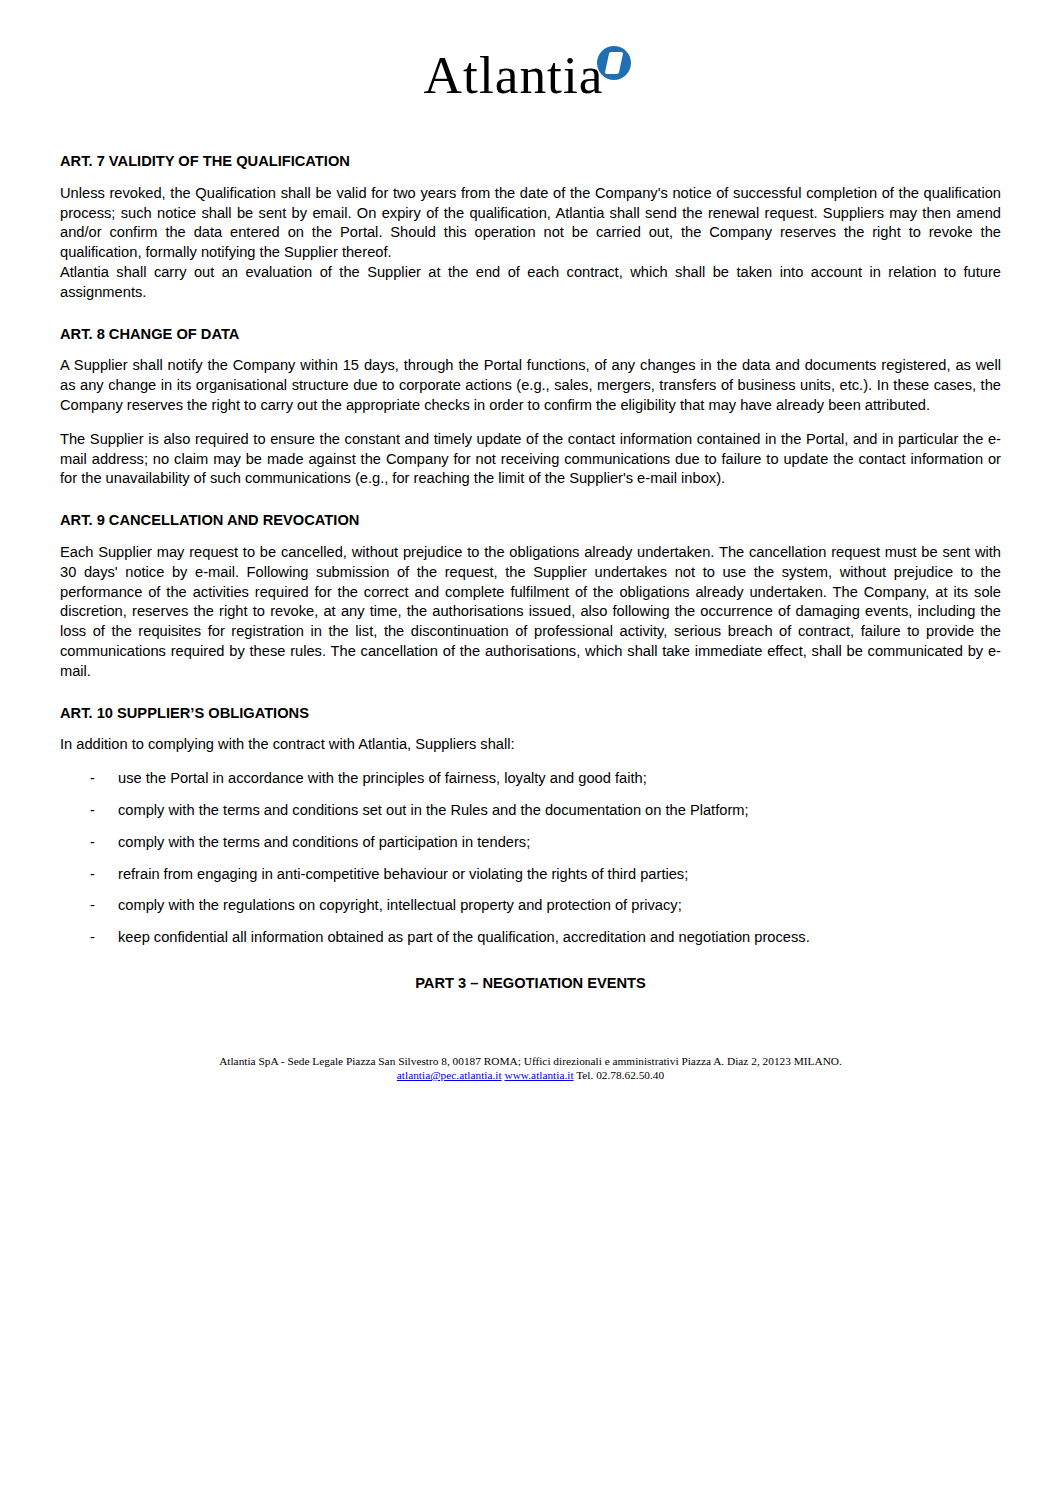Atlantia
ART. 7 VALIDITY OF THE QUALIFICATION
Unless revoked, the Qualification shall be valid for two years from the date of the Company's notice of successful completion of the qualification process; such notice shall be sent by email. On expiry of the qualification, Atlantia shall send the renewal request. Suppliers may then amend and/or confirm the data entered on the Portal. Should this operation not be carried out, the Company reserves the right to revoke the qualification, formally notifying the Supplier thereof.
Atlantia shall carry out an evaluation of the Supplier at the end of each contract, which shall be taken into account in relation to future assignments.
ART. 8 CHANGE OF DATA
A Supplier shall notify the Company within 15 days, through the Portal functions, of any changes in the data and documents registered, as well as any change in its organisational structure due to corporate actions (e.g., sales, mergers, transfers of business units, etc.). In these cases, the Company reserves the right to carry out the appropriate checks in order to confirm the eligibility that may have already been attributed.
The Supplier is also required to ensure the constant and timely update of the contact information contained in the Portal, and in particular the e-mail address; no claim may be made against the Company for not receiving communications due to failure to update the contact information or for the unavailability of such communications (e.g., for reaching the limit of the Supplier's e-mail inbox).
ART. 9 CANCELLATION AND REVOCATION
Each Supplier may request to be cancelled, without prejudice to the obligations already undertaken. The cancellation request must be sent with 30 days' notice by e-mail. Following submission of the request, the Supplier undertakes not to use the system, without prejudice to the performance of the activities required for the correct and complete fulfilment of the obligations already undertaken. The Company, at its sole discretion, reserves the right to revoke, at any time, the authorisations issued, also following the occurrence of damaging events, including the loss of the requisites for registration in the list, the discontinuation of professional activity, serious breach of contract, failure to provide the communications required by these rules. The cancellation of the authorisations, which shall take immediate effect, shall be communicated by e-mail.
ART. 10 SUPPLIER’S OBLIGATIONS
In addition to complying with the contract with Atlantia, Suppliers shall:
use the Portal in accordance with the principles of fairness, loyalty and good faith;
comply with the terms and conditions set out in the Rules and the documentation on the Platform;
comply with the terms and conditions of participation in tenders;
refrain from engaging in anti-competitive behaviour or violating the rights of third parties;
comply with the regulations on copyright, intellectual property and protection of privacy;
keep confidential all information obtained as part of the qualification, accreditation and negotiation process.
PART 3 – NEGOTIATION EVENTS
Atlantia SpA - Sede Legale Piazza San Silvestro 8, 00187 ROMA; Uffici direzionali e amministrativi Piazza A. Diaz 2, 20123 MILANO.
atlantia@pec.atlantia.it www.atlantia.it Tel. 02.78.62.50.40